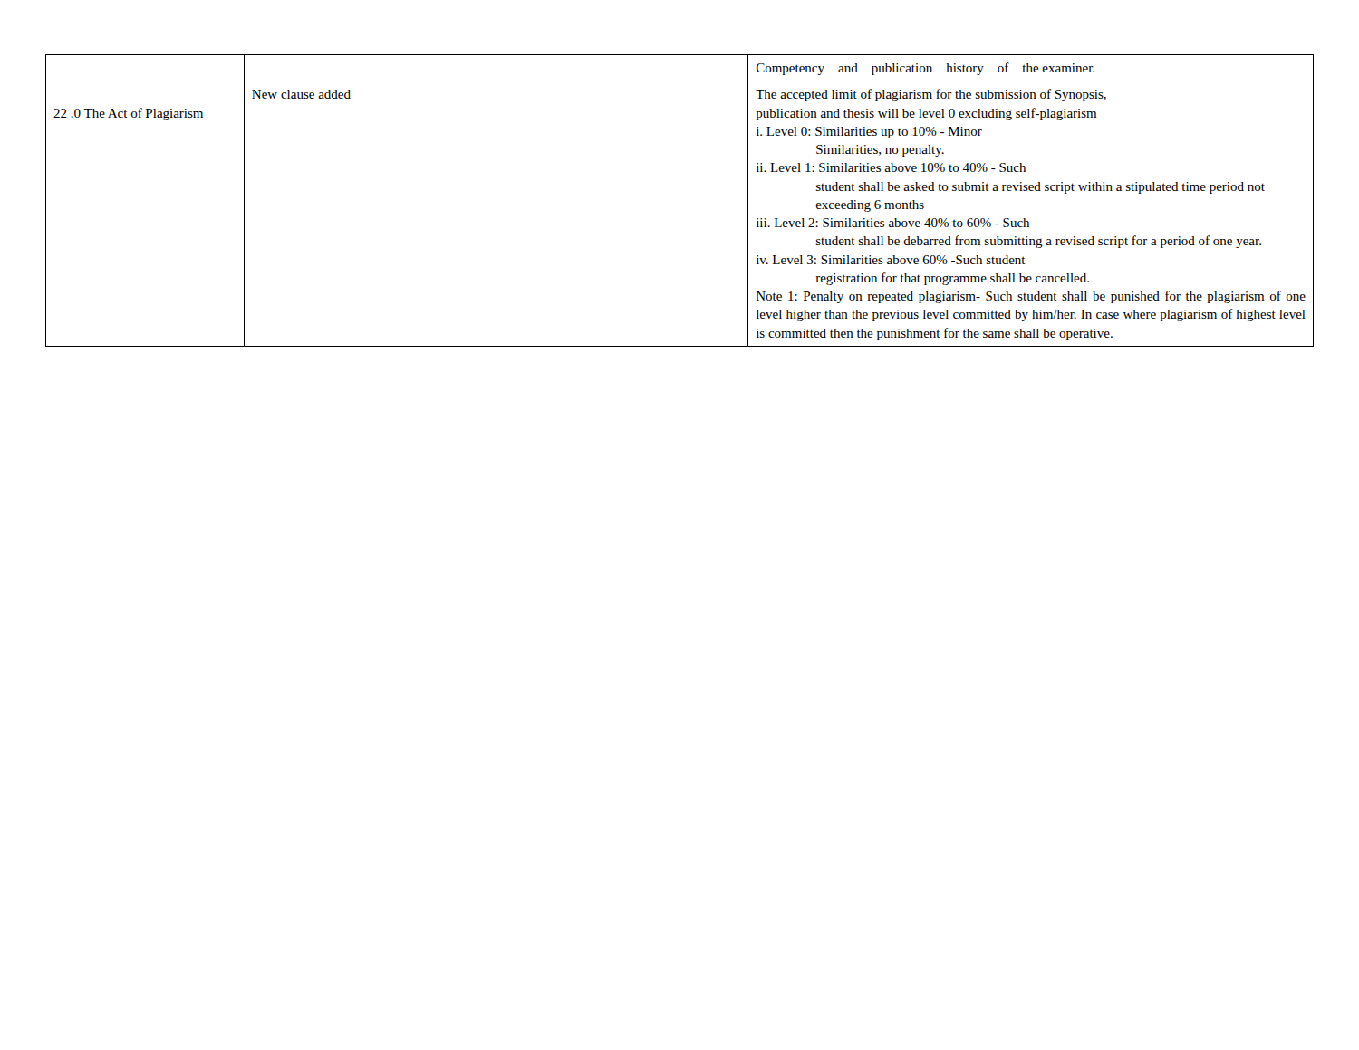| | | Competency and publication history of the examiner. |
| 22 .0 The Act of Plagiarism | New clause added | The accepted limit of plagiarism for the submission of Synopsis, publication and thesis will be level 0 excluding self-plagiarism i. Level 0: Similarities up to 10% - Minor Similarities, no penalty. ii. Level 1: Similarities above 10% to 40% - Such student shall be asked to submit a revised script within a stipulated time period not exceeding 6 months iii. Level 2: Similarities above 40% to 60% - Such student shall be debarred from submitting a revised script for a period of one year. iv. Level 3: Similarities above 60% -Such student registration for that programme shall be cancelled. Note 1: Penalty on repeated plagiarism- Such student shall be punished for the plagiarism of one level higher than the previous level committed by him/her. In case where plagiarism of highest level is committed then the punishment for the same shall be operative. |